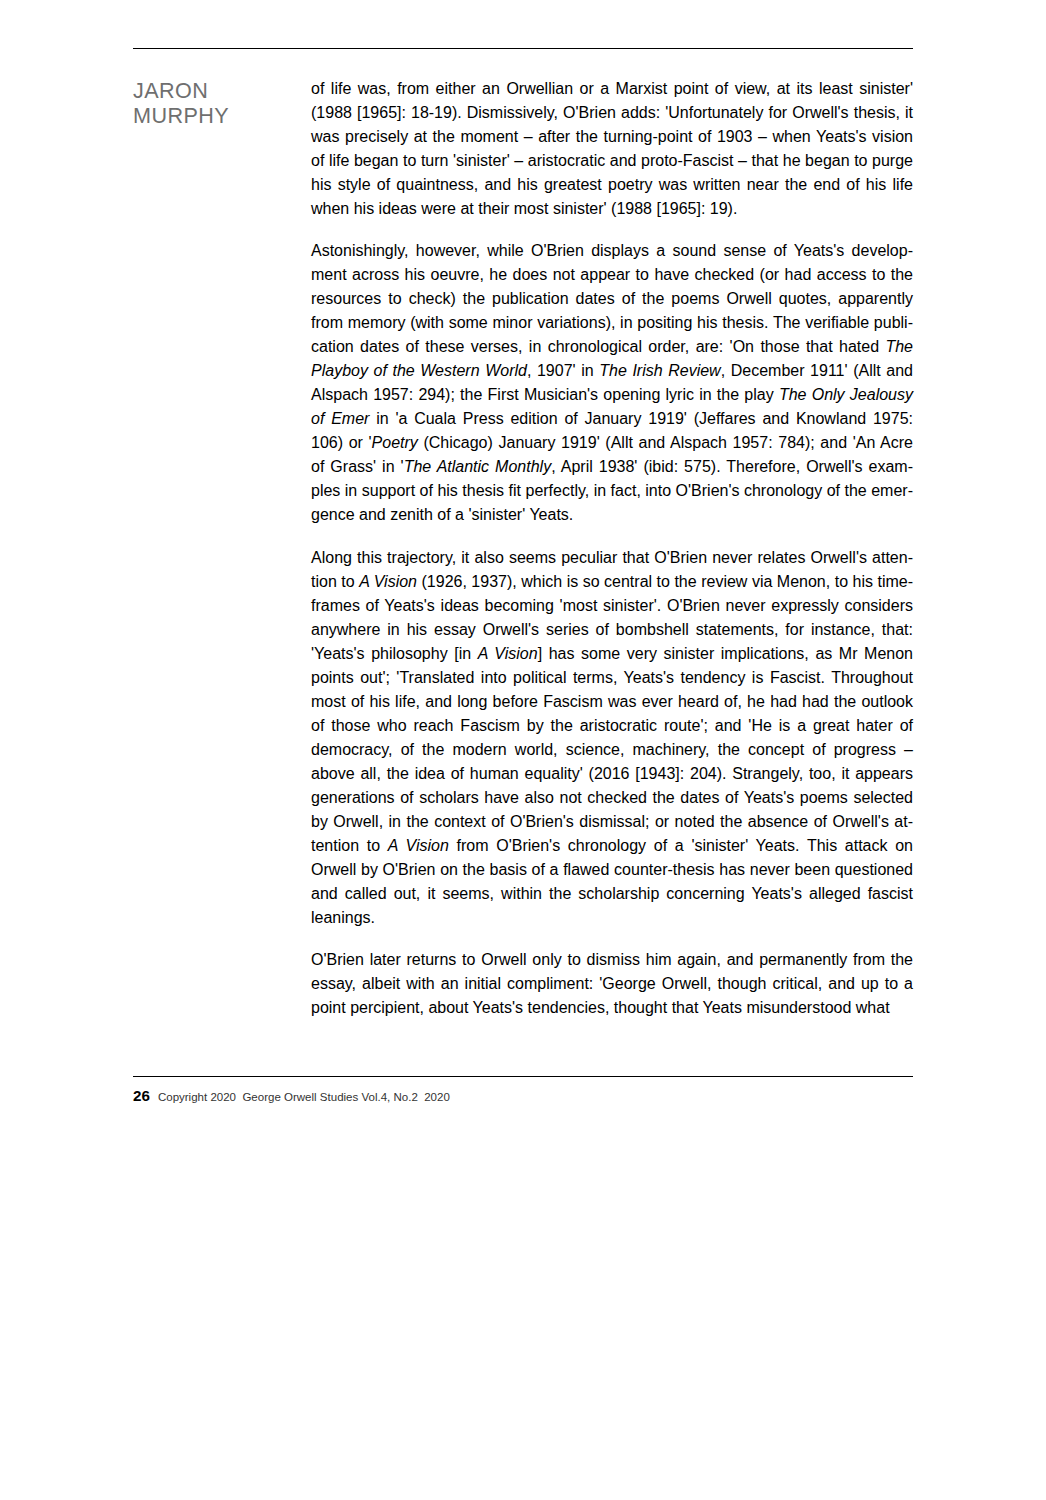Jaron Murphy
of life was, from either an Orwellian or a Marxist point of view, at its least sinister' (1988 [1965]: 18-19). Dismissively, O'Brien adds: 'Unfortunately for Orwell's thesis, it was precisely at the moment – after the turning-point of 1903 – when Yeats's vision of life began to turn 'sinister' – aristocratic and proto-Fascist – that he began to purge his style of quaintness, and his greatest poetry was written near the end of his life when his ideas were at their most sinister' (1988 [1965]: 19).
Astonishingly, however, while O'Brien displays a sound sense of Yeats's development across his oeuvre, he does not appear to have checked (or had access to the resources to check) the publication dates of the poems Orwell quotes, apparently from memory (with some minor variations), in positing his thesis. The verifiable publication dates of these verses, in chronological order, are: 'On those that hated The Playboy of the Western World, 1907' in The Irish Review, December 1911' (Allt and Alspach 1957: 294); the First Musician's opening lyric in the play The Only Jealousy of Emer in 'a Cuala Press edition of January 1919' (Jeffares and Knowland 1975: 106) or 'Poetry (Chicago) January 1919' (Allt and Alspach 1957: 784); and 'An Acre of Grass' in 'The Atlantic Monthly, April 1938' (ibid: 575). Therefore, Orwell's examples in support of his thesis fit perfectly, in fact, into O'Brien's chronology of the emergence and zenith of a 'sinister' Yeats.
Along this trajectory, it also seems peculiar that O'Brien never relates Orwell's attention to A Vision (1926, 1937), which is so central to the review via Menon, to his time-frames of Yeats's ideas becoming 'most sinister'. O'Brien never expressly considers anywhere in his essay Orwell's series of bombshell statements, for instance, that: 'Yeats's philosophy [in A Vision] has some very sinister implications, as Mr Menon points out'; 'Translated into political terms, Yeats's tendency is Fascist. Throughout most of his life, and long before Fascism was ever heard of, he had had the outlook of those who reach Fascism by the aristocratic route'; and 'He is a great hater of democracy, of the modern world, science, machinery, the concept of progress – above all, the idea of human equality' (2016 [1943]: 204). Strangely, too, it appears generations of scholars have also not checked the dates of Yeats's poems selected by Orwell, in the context of O'Brien's dismissal; or noted the absence of Orwell's attention to A Vision from O'Brien's chronology of a 'sinister' Yeats. This attack on Orwell by O'Brien on the basis of a flawed counter-thesis has never been questioned and called out, it seems, within the scholarship concerning Yeats's alleged fascist leanings.
O'Brien later returns to Orwell only to dismiss him again, and permanently from the essay, albeit with an initial compliment: 'George Orwell, though critical, and up to a point percipient, about Yeats's tendencies, thought that Yeats misunderstood what
26 Copyright 2020 George Orwell Studies Vol.4, No.2 2020